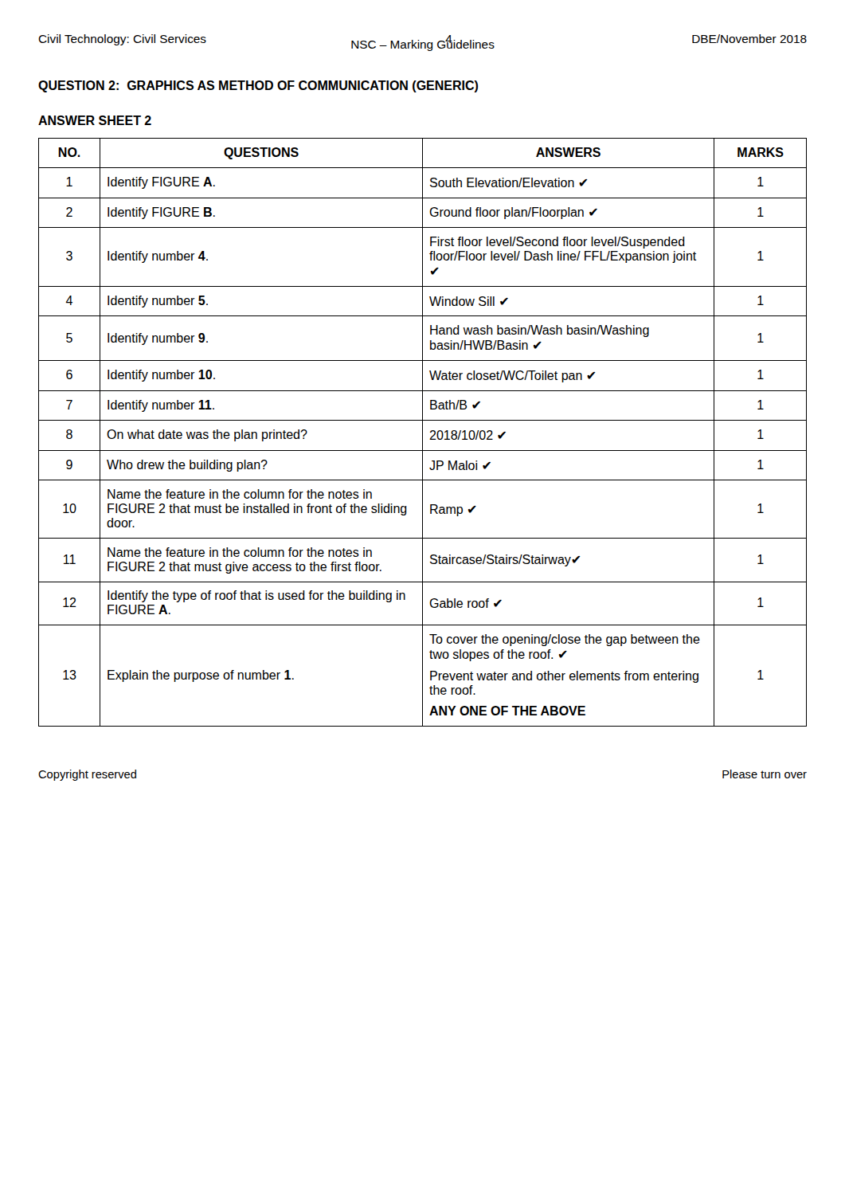Civil Technology: Civil Services 4 DBE/November 2018
NSC – Marking Guidelines
QUESTION 2: GRAPHICS AS METHOD OF COMMUNICATION (GENERIC)
ANSWER SHEET 2
| NO. | QUESTIONS | ANSWERS | MARKS |
| --- | --- | --- | --- |
| 1 | Identify FIGURE A . | South Elevation/Elevation ✔ | 1 |
| 2 | Identify FIGURE B . | Ground floor plan/Floorplan ✔ | 1 |
| 3 | Identify number 4 . | First floor level/Second floor level/Suspended floor/Floor level/ Dash line/ FFL/Expansion joint ✔ | 1 |
| 4 | Identify number 5 . | Window Sill ✔ | 1 |
| 5 | Identify number 9 . | Hand wash basin/Wash basin/Washing basin/HWB/Basin ✔ | 1 |
| 6 | Identify number 10 . | Water closet/WC/Toilet pan ✔ | 1 |
| 7 | Identify number 11 . | Bath/B ✔ | 1 |
| 8 | On what date was the plan printed? | 2018/10/02 ✔ | 1 |
| 9 | Who drew the building plan? | JP Maloi ✔ | 1 |
| 10 | Name the feature in the column for the notes in FIGURE 2 that must be installed in front of the sliding door. | Ramp ✔ | 1 |
| 11 | Name the feature in the column for the notes in FIGURE 2 that must give access to the first floor. | Staircase/Stairs/Stairway ✔ | 1 |
| 12 | Identify the type of roof that is used for the building in FIGURE A . | Gable roof ✔ | 1 |
| 13 | Explain the purpose of number 1 . | To cover the opening/close the gap between the two slopes of the roof. ✔ Prevent water and other elements from entering the roof. ANY ONE OF THE ABOVE | 1 |
Copyright reserved Please turn over